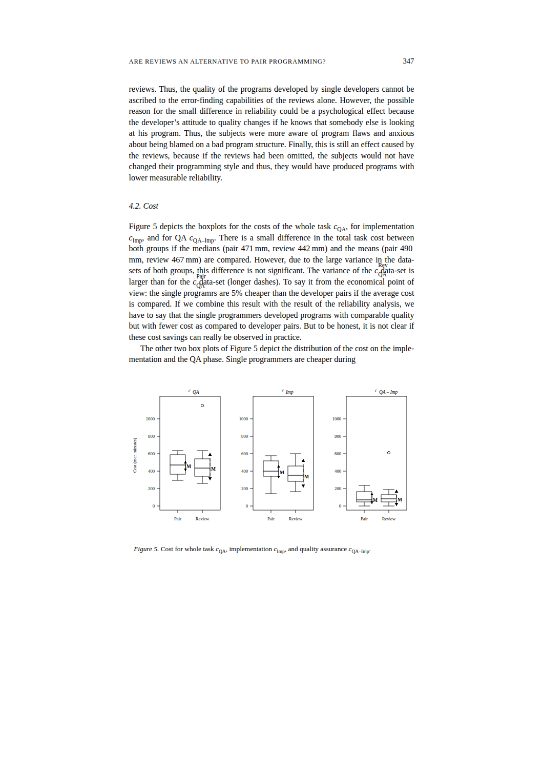Are reviews an alternative to pair programming? 347
reviews. Thus, the quality of the programs developed by single developers cannot be ascribed to the error-finding capabilities of the reviews alone. However, the possible reason for the small difference in reliability could be a psychological effect because the developer’s attitude to quality changes if he knows that somebody else is looking at his program. Thus, the subjects were more aware of program flaws and anxious about being blamed on a bad program structure. Finally, this is still an effect caused by the reviews, because if the reviews had been omitted, the subjects would not have changed their programming style and thus, they would have produced programs with lower measurable reliability.
4.2. Cost
Figure 5 depicts the boxplots for the costs of the whole task cQA, for implementation cImp, and for QA cQA–Imp. There is a small difference in the total task cost between both groups if the medians (pair 471 mm, review 442 mm) and the means (pair 490 mm, review 467 mm) are compared. However, due to the large variance in the data-sets of both groups, this difference is not significant. The variance of the cRev QA data-set is larger than for the cPair QA data-set (longer dashes). To say it from the economical point of view: the single programrs are 5% cheaper than the developer pairs if the average cost is compared. If we combine this result with the result of the reliability analysis, we have to say that the single programmers developed programs with comparable quality but with fewer cost as compared to developer pairs. But to be honest, it is not clear if these cost savings can really be observed in practice.
The other two box plots of Figure 5 depict the distribution of the cost on the implementation and the QA phase. Single programmers are cheaper during
Cost (man minutes) c QA 0 200 400 600 800 1000 Pair Review M M c Imp 0 200 400 600 800 1000 Pair Review M M c QA – Imp 0 200 400 600 800 1000 Pair Review M M
Figure 5. Cost for whole task cQA, implementation cImp, and quality assurance cQA–Imp.